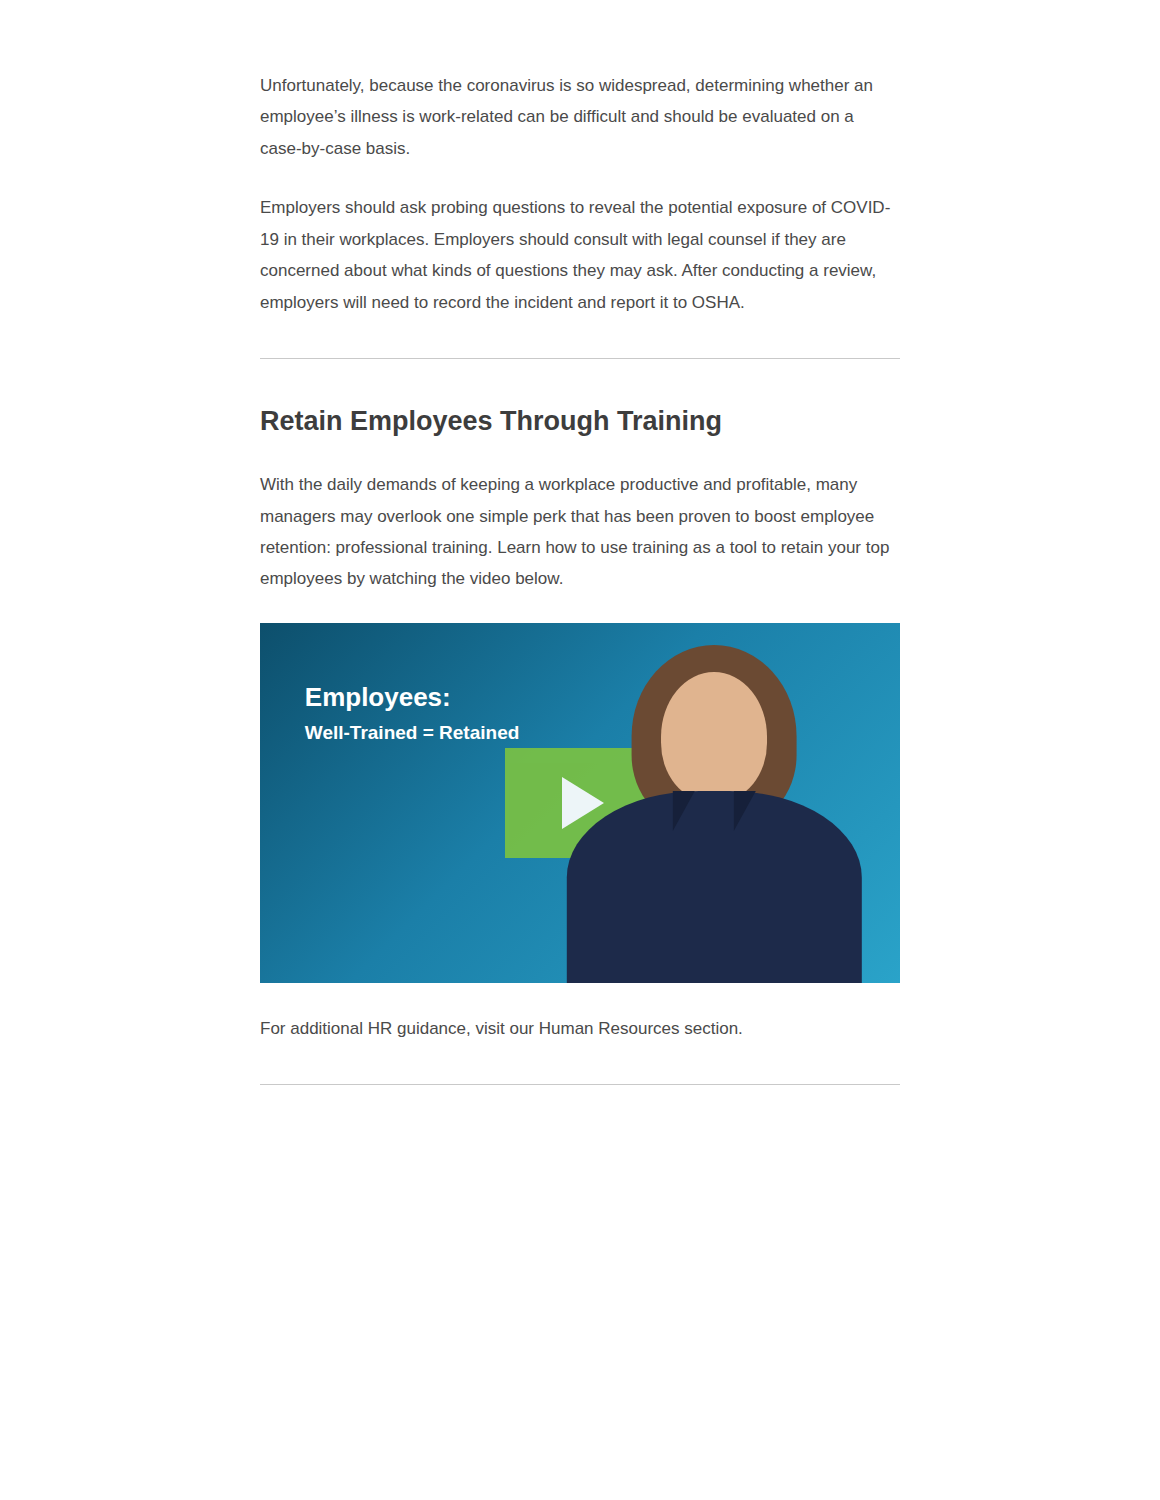Unfortunately, because the coronavirus is so widespread, determining whether an employee’s illness is work-related can be difficult and should be evaluated on a case-by-case basis.
Employers should ask probing questions to reveal the potential exposure of COVID-19 in their workplaces. Employers should consult with legal counsel if they are concerned about what kinds of questions they may ask. After conducting a review, employers will need to record the incident and report it to OSHA.
Retain Employees Through Training
With the daily demands of keeping a workplace productive and profitable, many managers may overlook one simple perk that has been proven to boost employee retention: professional training. Learn how to use training as a tool to retain your top employees by watching the video below.
Employees: Well-Trained = Retained
For additional HR guidance, visit our Human Resources section.